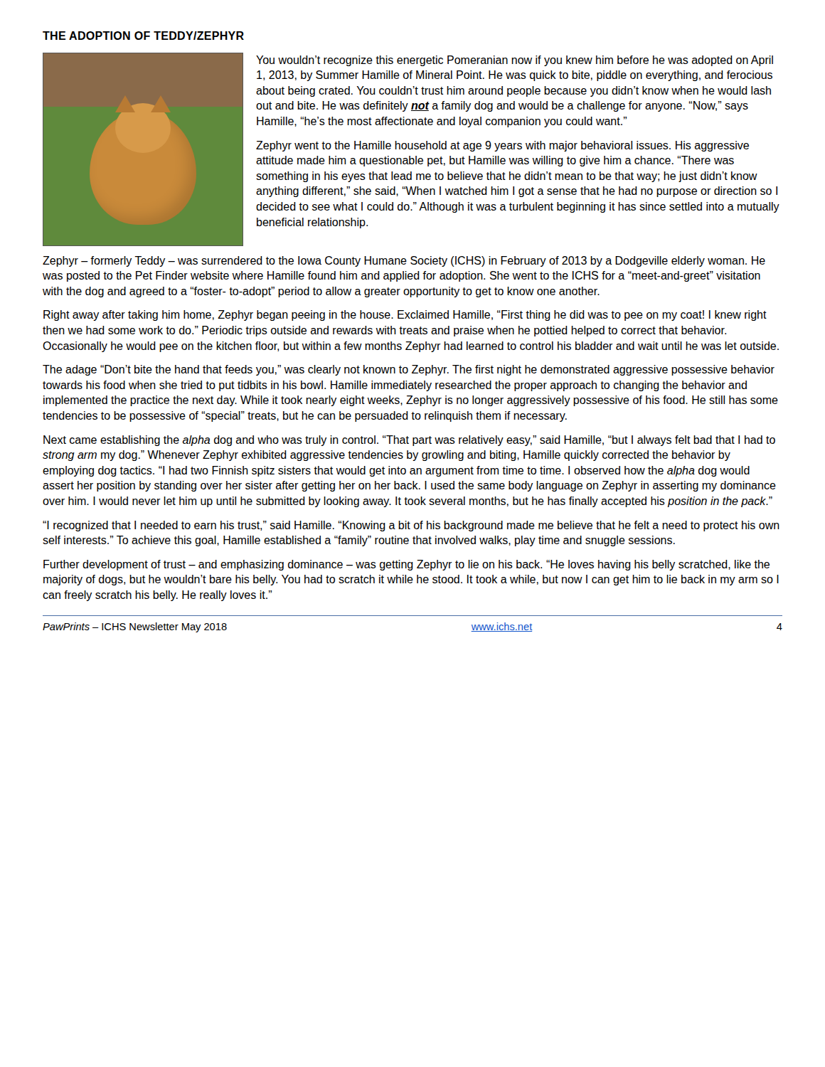THE ADOPTION OF TEDDY/ZEPHYR
You wouldn’t recognize this energetic Pomeranian now if you knew him before he was adopted on April 1, 2013, by Summer Hamille of Mineral Point. He was quick to bite, piddle on everything, and ferocious about being crated. You couldn’t trust him around people because you didn’t know when he would lash out and bite. He was definitely not a family dog and would be a challenge for anyone. “Now,” says Hamille, “he’s the most affectionate and loyal companion you could want.”
Zephyr went to the Hamille household at age 9 years with major behavioral issues. His aggressive attitude made him a questionable pet, but Hamille was willing to give him a chance. “There was something in his eyes that lead me to believe that he didn’t mean to be that way; he just didn’t know anything different,” she said, “When I watched him I got a sense that he had no purpose or direction so I decided to see what I could do.” Although it was a turbulent beginning it has since settled into a mutually beneficial relationship.
Zephyr – formerly Teddy – was surrendered to the Iowa County Humane Society (ICHS) in February of 2013 by a Dodgeville elderly woman. He was posted to the Pet Finder website where Hamille found him and applied for adoption. She went to the ICHS for a “meet-and-greet” visitation with the dog and agreed to a “foster- to-adopt” period to allow a greater opportunity to get to know one another.
Right away after taking him home, Zephyr began peeing in the house. Exclaimed Hamille, “First thing he did was to pee on my coat! I knew right then we had some work to do.” Periodic trips outside and rewards with treats and praise when he pottied helped to correct that behavior. Occasionally he would pee on the kitchen floor, but within a few months Zephyr had learned to control his bladder and wait until he was let outside.
The adage “Don’t bite the hand that feeds you,” was clearly not known to Zephyr. The first night he demonstrated aggressive possessive behavior towards his food when she tried to put tidbits in his bowl. Hamille immediately researched the proper approach to changing the behavior and implemented the practice the next day. While it took nearly eight weeks, Zephyr is no longer aggressively possessive of his food. He still has some tendencies to be possessive of “special” treats, but he can be persuaded to relinquish them if necessary.
Next came establishing the alpha dog and who was truly in control. “That part was relatively easy,” said Hamille, “but I always felt bad that I had to strong arm my dog.” Whenever Zephyr exhibited aggressive tendencies by growling and biting, Hamille quickly corrected the behavior by employing dog tactics. “I had two Finnish spitz sisters that would get into an argument from time to time. I observed how the alpha dog would assert her position by standing over her sister after getting her on her back. I used the same body language on Zephyr in asserting my dominance over him. I would never let him up until he submitted by looking away. It took several months, but he has finally accepted his position in the pack.”
“I recognized that I needed to earn his trust,” said Hamille. “Knowing a bit of his background made me believe that he felt a need to protect his own self interests.” To achieve this goal, Hamille established a “family” routine that involved walks, play time and snuggle sessions.
Further development of trust – and emphasizing dominance – was getting Zephyr to lie on his back. “He loves having his belly scratched, like the majority of dogs, but he wouldn’t bare his belly. You had to scratch it while he stood. It took a while, but now I can get him to lie back in my arm so I can freely scratch his belly. He really loves it.”
PawPrints – ICHS Newsletter May 2018 www.ichs.net 4